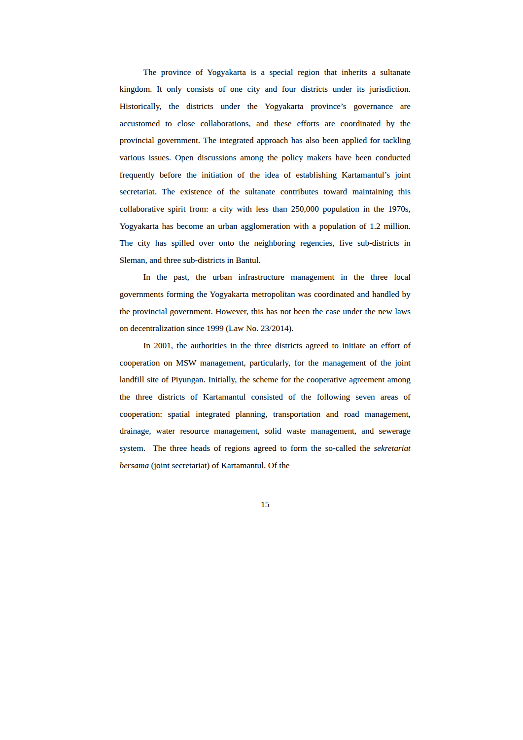The province of Yogyakarta is a special region that inherits a sultanate kingdom. It only consists of one city and four districts under its jurisdiction. Historically, the districts under the Yogyakarta province’s governance are accustomed to close collaborations, and these efforts are coordinated by the provincial government. The integrated approach has also been applied for tackling various issues. Open discussions among the policy makers have been conducted frequently before the initiation of the idea of establishing Kartamantul’s joint secretariat. The existence of the sultanate contributes toward maintaining this collaborative spirit from: a city with less than 250,000 population in the 1970s, Yogyakarta has become an urban agglomeration with a population of 1.2 million. The city has spilled over onto the neighboring regencies, five sub-districts in Sleman, and three sub-districts in Bantul.
In the past, the urban infrastructure management in the three local governments forming the Yogyakarta metropolitan was coordinated and handled by the provincial government. However, this has not been the case under the new laws on decentralization since 1999 (Law No. 23/2014).
In 2001, the authorities in the three districts agreed to initiate an effort of cooperation on MSW management, particularly, for the management of the joint landfill site of Piyungan. Initially, the scheme for the cooperative agreement among the three districts of Kartamantul consisted of the following seven areas of cooperation: spatial integrated planning, transportation and road management, drainage, water resource management, solid waste management, and sewerage system. The three heads of regions agreed to form the so-called the sekretariat bersama (joint secretariat) of Kartamantul. Of the
15